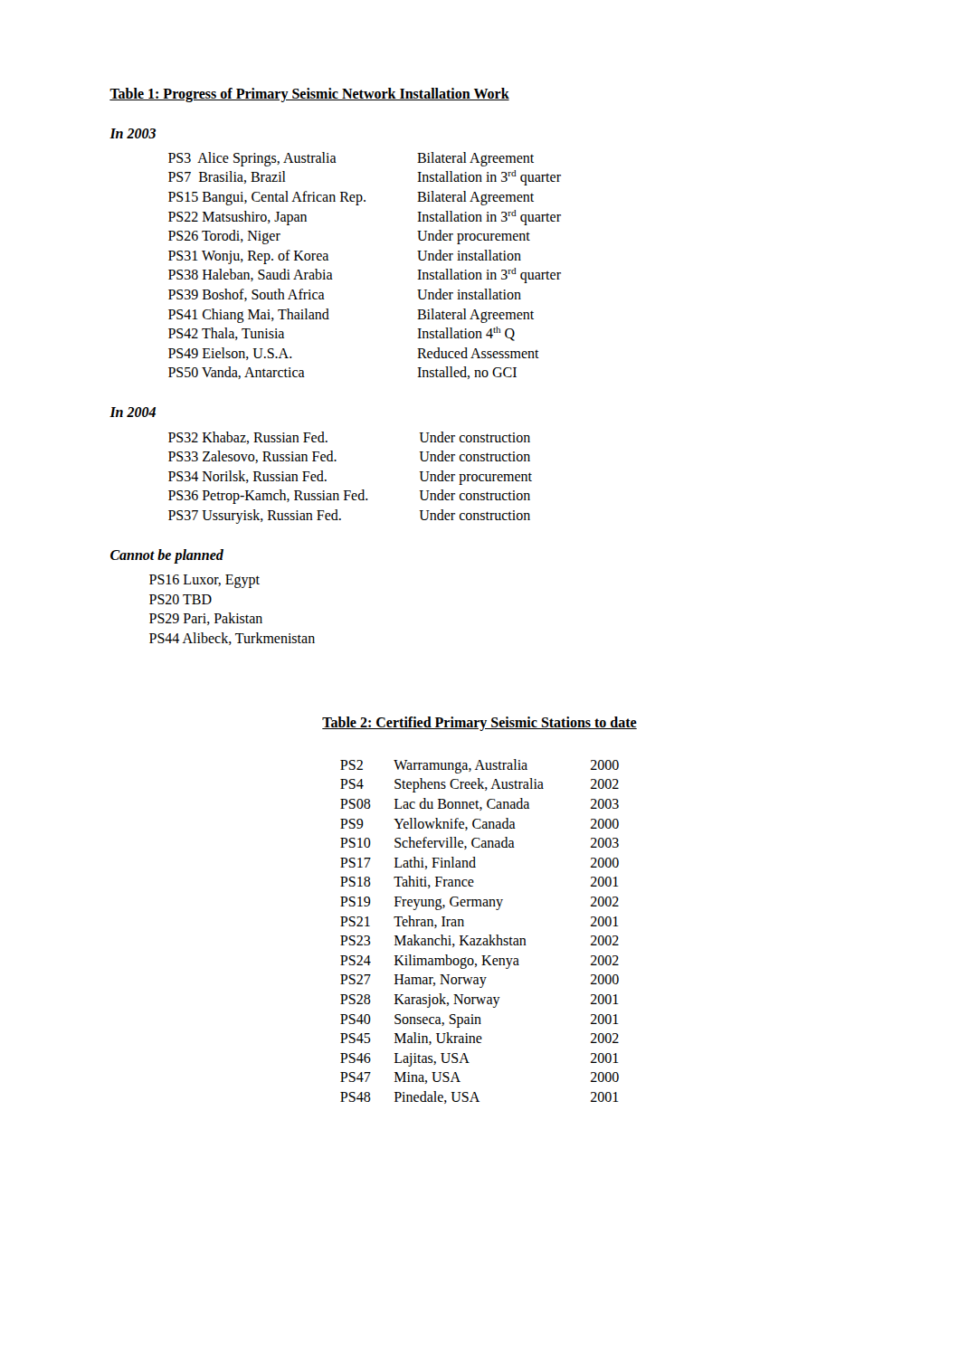Table 1: Progress of Primary Seismic Network Installation Work
In 2003
| PS3 Alice Springs, Australia | Bilateral Agreement |
| PS7 Brasilia, Brazil | Installation in 3 rd quarter |
| PS15 Bangui, Cental African Rep. | Bilateral Agreement |
| PS22 Matsushiro, Japan | Installation in 3 rd quarter |
| PS26 Torodi, Niger | Under procurement |
| PS31 Wonju, Rep. of Korea | Under installation |
| PS38 Haleban, Saudi Arabia | Installation in 3 rd quarter |
| PS39 Boshof, South Africa | Under installation |
| PS41 Chiang Mai, Thailand | Bilateral Agreement |
| PS42 Thala, Tunisia | Installation 4 th Q |
| PS49 Eielson, U.S.A. | Reduced Assessment |
| PS50 Vanda, Antarctica | Installed, no GCI |
In 2004
| PS32 Khabaz, Russian Fed. | Under construction |
| PS33 Zalesovo, Russian Fed. | Under construction |
| PS34 Norilsk, Russian Fed. | Under procurement |
| PS36 Petrop-Kamch, Russian Fed. | Under construction |
| PS37 Ussuryisk, Russian Fed. | Under construction |
Cannot be planned
PS16 Luxor, Egypt
PS20 TBD
PS29 Pari, Pakistan
PS44 Alibeck, Turkmenistan
Table 2: Certified Primary Seismic Stations to date
| PS2 | Warramunga, Australia | 2000 |
| PS4 | Stephens Creek, Australia | 2002 |
| PS08 | Lac du Bonnet, Canada | 2003 |
| PS9 | Yellowknife, Canada | 2000 |
| PS10 | Scheferville, Canada | 2003 |
| PS17 | Lathi, Finland | 2000 |
| PS18 | Tahiti, France | 2001 |
| PS19 | Freyung, Germany | 2002 |
| PS21 | Tehran, Iran | 2001 |
| PS23 | Makanchi, Kazakhstan | 2002 |
| PS24 | Kilimambogo, Kenya | 2002 |
| PS27 | Hamar, Norway | 2000 |
| PS28 | Karasjok, Norway | 2001 |
| PS40 | Sonseca, Spain | 2001 |
| PS45 | Malin, Ukraine | 2002 |
| PS46 | Lajitas, USA | 2001 |
| PS47 | Mina, USA | 2000 |
| PS48 | Pinedale, USA | 2001 |